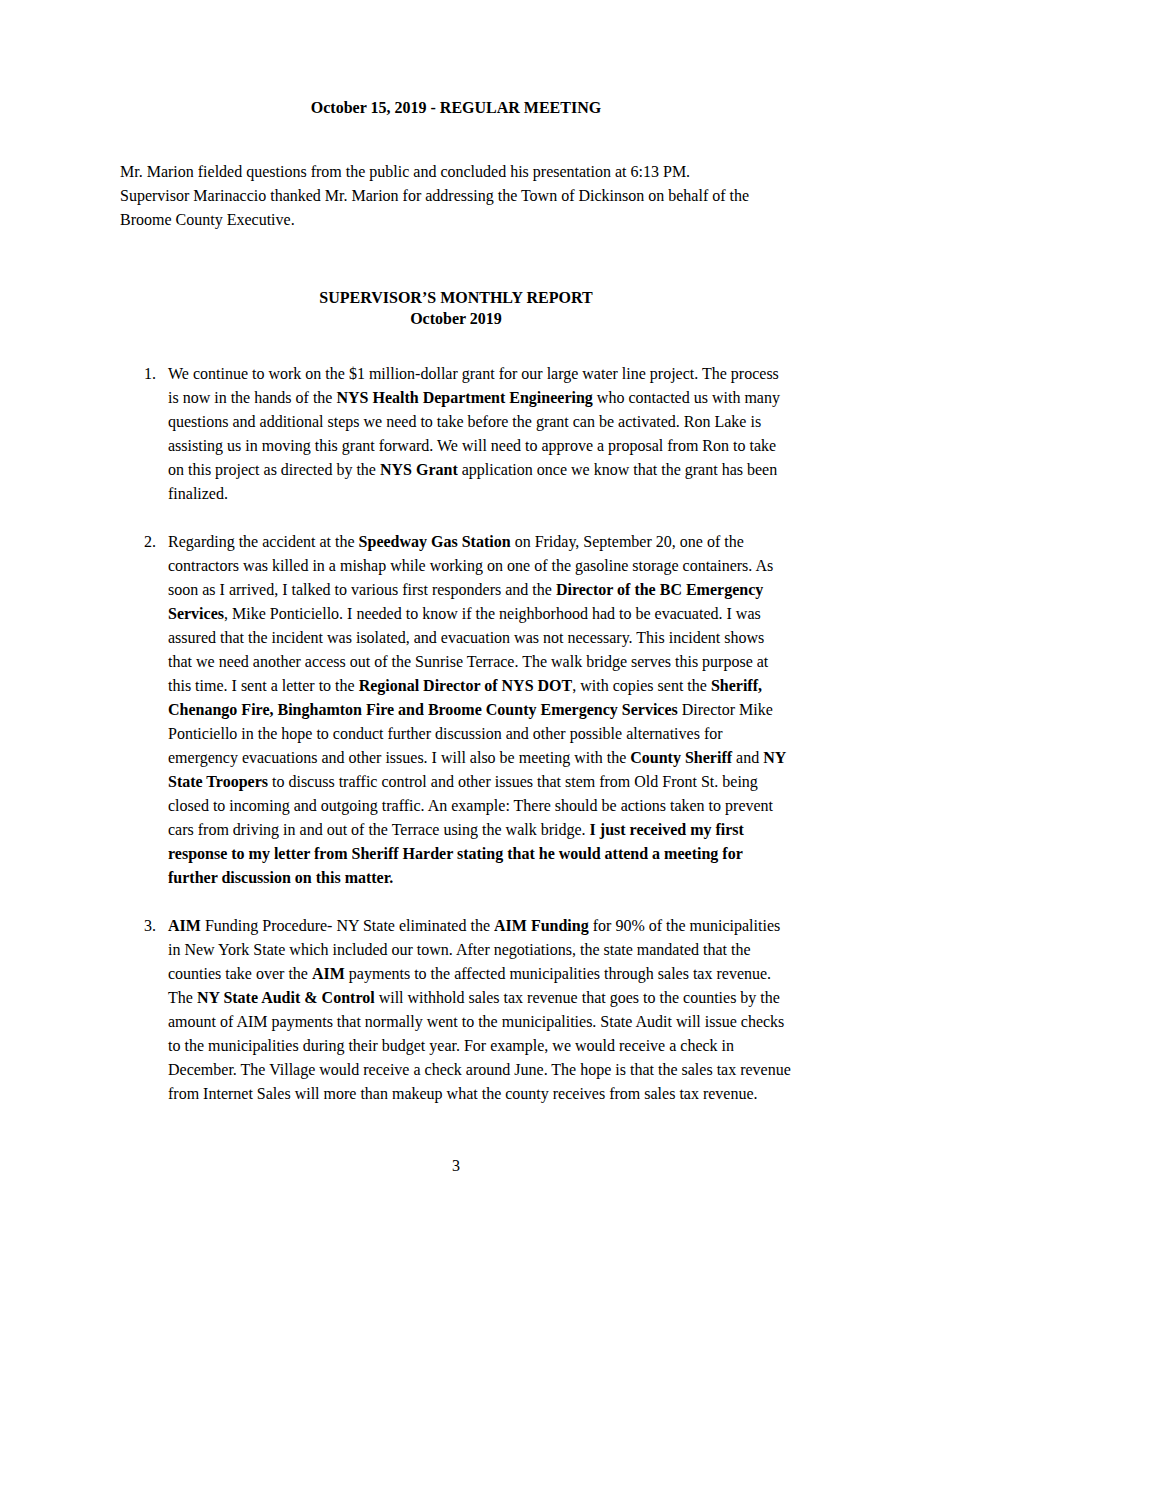October 15, 2019 - REGULAR MEETING
Mr. Marion fielded questions from the public and concluded his presentation at 6:13 PM.
Supervisor Marinaccio thanked Mr. Marion for addressing the Town of Dickinson on behalf of the Broome County Executive.
SUPERVISOR’S MONTHLY REPORT
October 2019
We continue to work on the $1 million-dollar grant for our large water line project. The process is now in the hands of the NYS Health Department Engineering who contacted us with many questions and additional steps we need to take before the grant can be activated. Ron Lake is assisting us in moving this grant forward. We will need to approve a proposal from Ron to take on this project as directed by the NYS Grant application once we know that the grant has been finalized.
Regarding the accident at the Speedway Gas Station on Friday, September 20, one of the contractors was killed in a mishap while working on one of the gasoline storage containers. As soon as I arrived, I talked to various first responders and the Director of the BC Emergency Services, Mike Ponticiello. I needed to know if the neighborhood had to be evacuated. I was assured that the incident was isolated, and evacuation was not necessary. This incident shows that we need another access out of the Sunrise Terrace. The walk bridge serves this purpose at this time. I sent a letter to the Regional Director of NYS DOT, with copies sent the Sheriff, Chenango Fire, Binghamton Fire and Broome County Emergency Services Director Mike Ponticiello in the hope to conduct further discussion and other possible alternatives for emergency evacuations and other issues. I will also be meeting with the County Sheriff and NY State Troopers to discuss traffic control and other issues that stem from Old Front St. being closed to incoming and outgoing traffic. An example: There should be actions taken to prevent cars from driving in and out of the Terrace using the walk bridge. I just received my first response to my letter from Sheriff Harder stating that he would attend a meeting for further discussion on this matter.
AIM Funding Procedure- NY State eliminated the AIM Funding for 90% of the municipalities in New York State which included our town. After negotiations, the state mandated that the counties take over the AIM payments to the affected municipalities through sales tax revenue. The NY State Audit & Control will withhold sales tax revenue that goes to the counties by the amount of AIM payments that normally went to the municipalities. State Audit will issue checks to the municipalities during their budget year. For example, we would receive a check in December. The Village would receive a check around June. The hope is that the sales tax revenue from Internet Sales will more than makeup what the county receives from sales tax revenue.
3